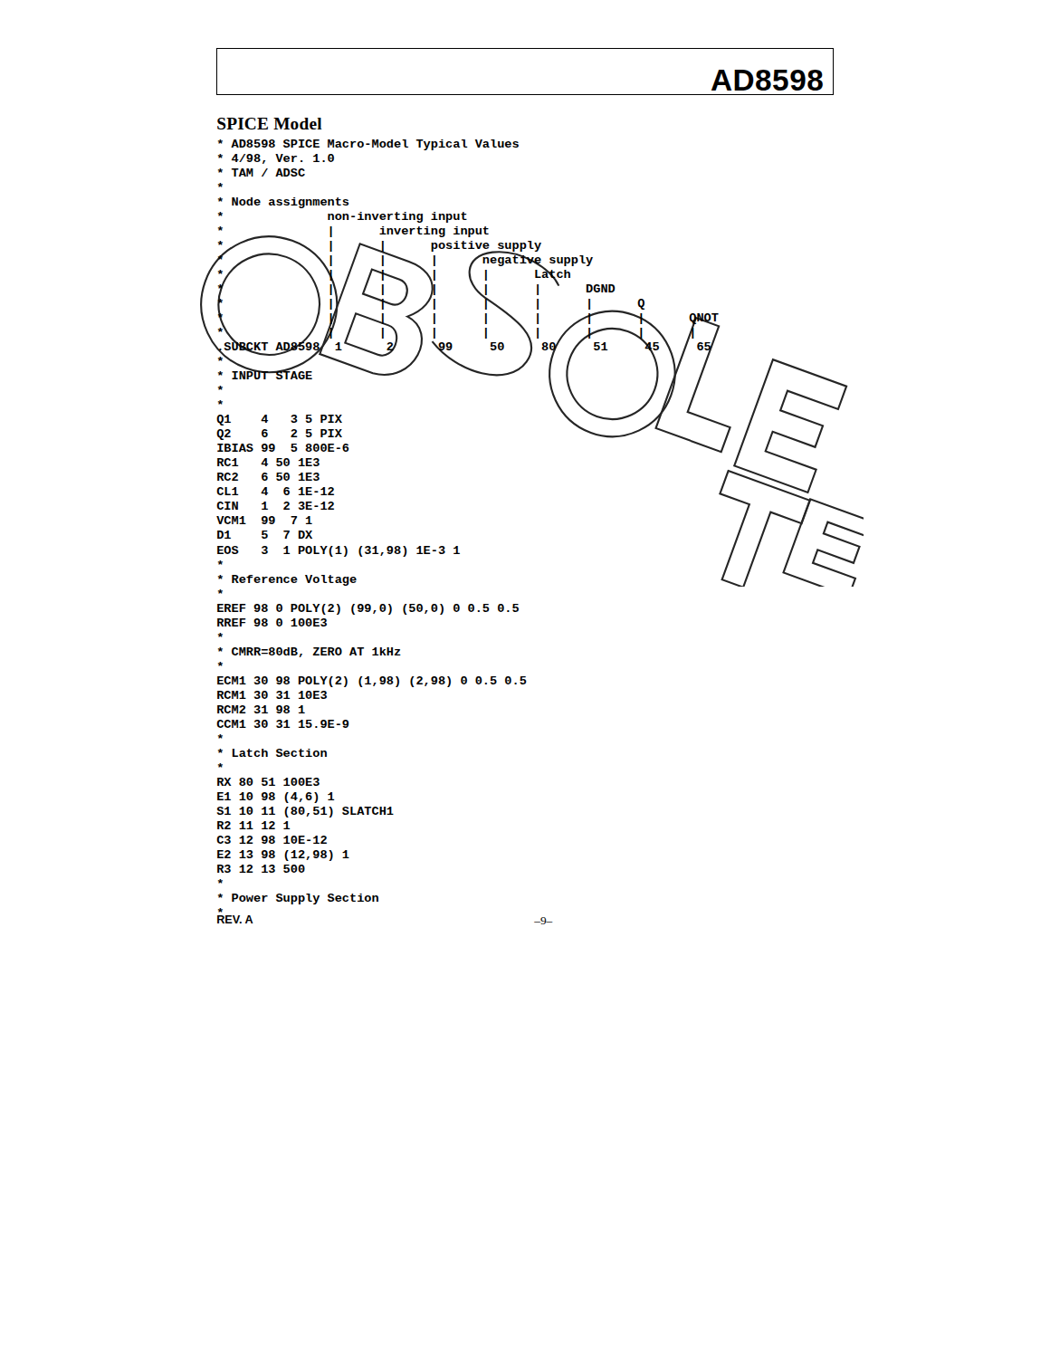AD8598
SPICE Model
* AD8598 SPICE Macro-Model Typical Values
* 4/98, Ver. 1.0
* TAM / ADSC
*
* Node assignments
*              non-inverting input
*              |      inverting input
*              |      |      positive supply
*              |      |      |      negative supply
*              |      |      |      |      Latch
*              |      |      |      |      |      DGND
*              |      |      |      |      |      |      Q
*              |      |      |      |      |      |      |      QNOT
*              |      |      |      |      |      |      |      |
.SUBCKT AD8598  1      2      99     50     80     51     45     65
*
* INPUT STAGE
*
*
Q1    4   3 5 PIX
Q2    6   2 5 PIX
IBIAS 99  5 800E-6
RC1   4 50 1E3
RC2   6 50 1E3
CL1   4  6 1E-12
CIN   1  2 3E-12
VCM1  99  7 1
D1    5  7 DX
EOS   3  1 POLY(1) (31,98) 1E-3 1
*
* Reference Voltage
*
EREF 98 0 POLY(2) (99,0) (50,0) 0 0.5 0.5
RREF 98 0 100E3
*
* CMRR=80dB, ZERO AT 1kHz
*
ECM1 30 98 POLY(2) (1,98) (2,98) 0 0.5 0.5
RCM1 30 31 10E3
RCM2 31 98 1
CCM1 30 31 15.9E-9
*
* Latch Section
*
RX 80 51 100E3
E1 10 98 (4,6) 1
S1 10 11 (80,51) SLATCH1
R2 11 12 1
C3 12 98 10E-12
E2 13 98 (12,98) 1
R3 12 13 500
*
* Power Supply Section
*
REV. A
–9–